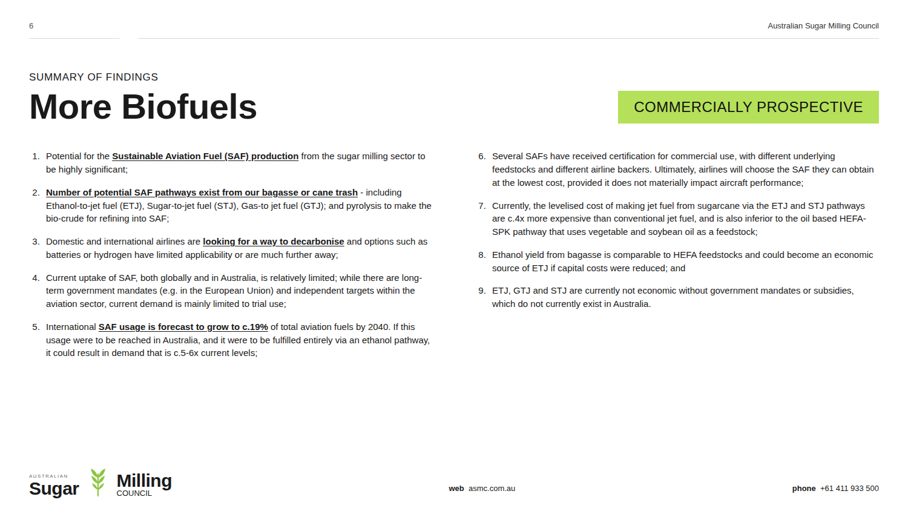6
Australian Sugar Milling Council
Summary of findings
More Biofuels
COMMERCIALLY PROSPECTIVE
Potential for the Sustainable Aviation Fuel (SAF) production from the sugar milling sector to be highly significant;
Number of potential SAF pathways exist from our bagasse or cane trash - including Ethanol-to-jet fuel (ETJ), Sugar-to-jet fuel (STJ), Gas-to jet fuel (GTJ); and pyrolysis to make the bio-crude for refining into SAF;
Domestic and international airlines are looking for a way to decarbonise and options such as batteries or hydrogen have limited applicability or are much further away;
Current uptake of SAF, both globally and in Australia, is relatively limited; while there are long-term government mandates (e.g. in the European Union) and independent targets within the aviation sector, current demand is mainly limited to trial use;
International SAF usage is forecast to grow to c.19% of total aviation fuels by 2040. If this usage were to be reached in Australia, and it were to be fulfilled entirely via an ethanol pathway, it could result in demand that is c.5-6x current levels;
Several SAFs have received certification for commercial use, with different underlying feedstocks and different airline backers. Ultimately, airlines will choose the SAF they can obtain at the lowest cost, provided it does not materially impact aircraft performance;
Currently, the levelised cost of making jet fuel from sugarcane via the ETJ and STJ pathways are c.4x more expensive than conventional jet fuel, and is also inferior to the oil based HEFA-SPK pathway that uses vegetable and soybean oil as a feedstock;
Ethanol yield from bagasse is comparable to HEFA feedstocks and could become an economic source of ETJ if capital costs were reduced; and
ETJ, GTJ and STJ are currently not economic without government mandates or subsidies, which do not currently exist in Australia.
AUSTRALIAN Sugar
Milling COUNCIL
web asmc.com.au
phone +61 411 933 500